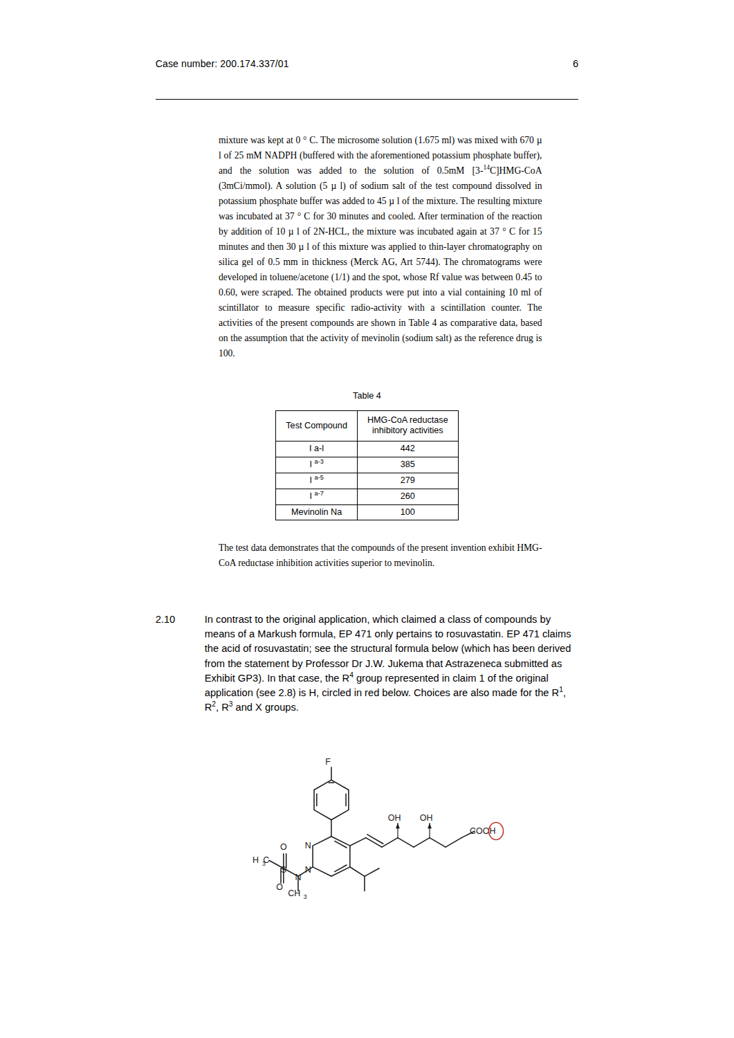Case number: 200.174.337/01 6
mixture was kept at 0 ° C. The microsome solution (1.675 ml) was mixed with 670 µ l of 25 mM NADPH (buffered with the aforementioned potassium phosphate buffer), and the solution was added to the solution of 0.5mM [3-14C]HMG-CoA (3mCi/mmol). A solution (5 µ l) of sodium salt of the test compound dissolved in potassium phosphate buffer was added to 45 µ l of the mixture. The resulting mixture was incubated at 37 ° C for 30 minutes and cooled. After termination of the reaction by addition of 10 µ l of 2N-HCL, the mixture was incubated again at 37 ° C for 15 minutes and then 30 µ l of this mixture was applied to thin-layer chromatography on silica gel of 0.5 mm in thickness (Merck AG, Art 5744). The chromatograms were developed in toluene/acetone (1/1) and the spot, whose Rf value was between 0.45 to 0.60, were scraped. The obtained products were put into a vial containing 10 ml of scintillator to measure specific radio-activity with a scintillation counter. The activities of the present compounds are shown in Table 4 as comparative data, based on the assumption that the activity of mevinolin (sodium salt) as the reference drug is 100.
Table 4
| Test Compound | HMG-CoA reductase inhibitory activities |
| --- | --- |
| I a-l | 442 |
| I a-3 | 385 |
| I a-5 | 279 |
| I a-7 | 260 |
| Mevinolin Na | 100 |
The test data demonstrates that the compounds of the present invention exhibit HMG-CoA reductase inhibition activities superior to mevinolin.
2.10
In contrast to the original application, which claimed a class of compounds by means of a Markush formula, EP 471 only pertains to rosuvastatin. EP 471 claims the acid of rosuvastatin; see the structural formula below (which has been derived from the statement by Professor Dr J.W. Jukema that Astrazeneca submitted as Exhibit GP3). In that case, the R4 group represented in claim 1 of the original application (see 2.8) is H, circled in red below. Choices are also made for the R1, R2, R3 and X groups.
Structural formula of rosuvastatin (acid form) A 4-fluorophenyl group attached to a pyrimidine ring bearing an N-methyl-N-(methanesulfonyl)amino substituent and an isopropyl group; a dihydroxy heptenoic acid side chain terminates in COOH, which is circled. F N N OH OH CH 3 O O S N H 3 C COOH
Structural formula of rosuvastatin acid, with the terminal hydroxyl of the carboxylic acid circled in red.